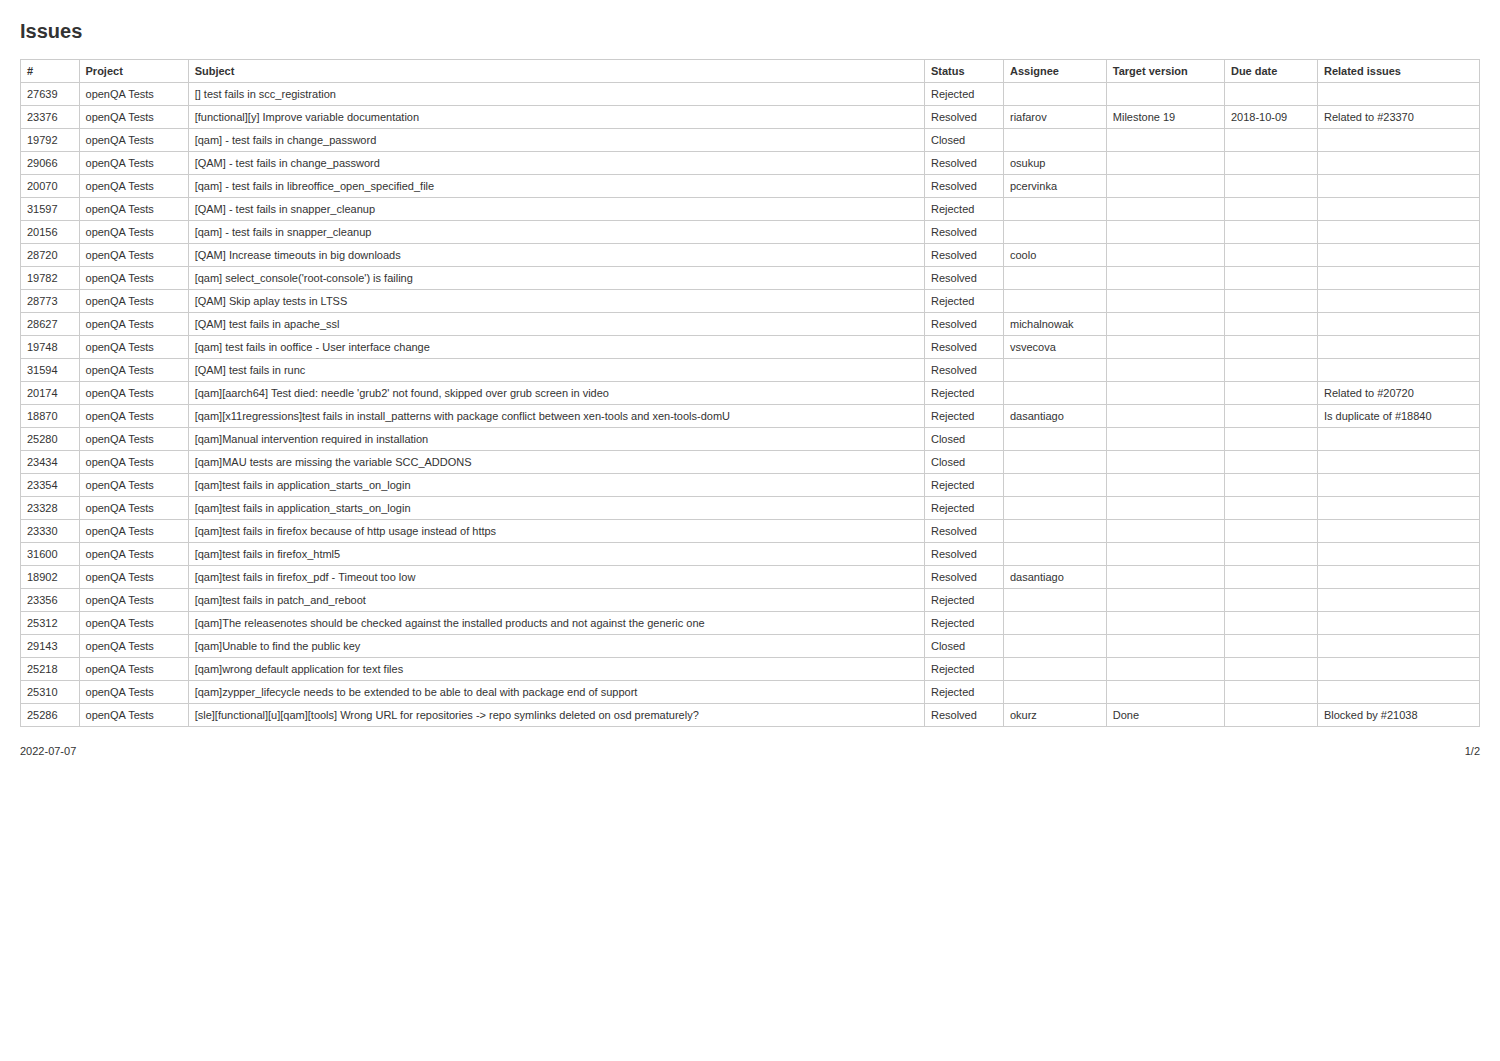Issues
| # | Project | Subject | Status | Assignee | Target version | Due date | Related issues |
| --- | --- | --- | --- | --- | --- | --- | --- |
| 27639 | openQA Tests | [] test fails in scc_registration | Rejected | | | | |
| 23376 | openQA Tests | [functional][y] Improve variable documentation | Resolved | riafarov | Milestone 19 | 2018-10-09 | Related to #23370 |
| 19792 | openQA Tests | [qam] - test fails in change_password | Closed | | | | |
| 29066 | openQA Tests | [QAM] - test fails in change_password | Resolved | osukup | | | |
| 20070 | openQA Tests | [qam] - test fails in libreoffice_open_specified_file | Resolved | pcervinka | | | |
| 31597 | openQA Tests | [QAM] - test fails in snapper_cleanup | Rejected | | | | |
| 20156 | openQA Tests | [qam] - test fails in snapper_cleanup | Resolved | | | | |
| 28720 | openQA Tests | [QAM] Increase timeouts in big downloads | Resolved | coolo | | | |
| 19782 | openQA Tests | [qam] select_console('root-console') is failing | Resolved | | | | |
| 28773 | openQA Tests | [QAM] Skip aplay tests in LTSS | Rejected | | | | |
| 28627 | openQA Tests | [QAM] test fails in apache_ssl | Resolved | michalnowak | | | |
| 19748 | openQA Tests | [qam] test fails in ooffice - User interface change | Resolved | vsvecova | | | |
| 31594 | openQA Tests | [QAM] test fails in runc | Resolved | | | | |
| 20174 | openQA Tests | [qam][aarch64] Test died: needle 'grub2' not found, skipped over grub screen in video | Rejected | | | | Related to #20720 |
| 18870 | openQA Tests | [qam][x11regressions]test fails in install_patterns with package conflict between xen-tools and xen-tools-domU | Rejected | dasantiago | | | Is duplicate of #18840 |
| 25280 | openQA Tests | [qam]Manual intervention required in installation | Closed | | | | |
| 23434 | openQA Tests | [qam]MAU tests are missing the variable SCC_ADDONS | Closed | | | | |
| 23354 | openQA Tests | [qam]test fails in application_starts_on_login | Rejected | | | | |
| 23328 | openQA Tests | [qam]test fails in application_starts_on_login | Rejected | | | | |
| 23330 | openQA Tests | [qam]test fails in firefox because of http usage instead of https | Resolved | | | | |
| 31600 | openQA Tests | [qam]test fails in firefox_html5 | Resolved | | | | |
| 18902 | openQA Tests | [qam]test fails in firefox_pdf - Timeout too low | Resolved | dasantiago | | | |
| 23356 | openQA Tests | [qam]test fails in patch_and_reboot | Rejected | | | | |
| 25312 | openQA Tests | [qam]The releasenotes should be checked against the installed products and not against the generic one | Rejected | | | | |
| 29143 | openQA Tests | [qam]Unable to find the public key | Closed | | | | |
| 25218 | openQA Tests | [qam]wrong default application for text files | Rejected | | | | |
| 25310 | openQA Tests | [qam]zypper_lifecycle needs to be extended to be able to deal with package end of support | Rejected | | | | |
| 25286 | openQA Tests | [sle][functional][u][qam][tools] Wrong URL for repositories -> repo symlinks deleted on osd prematurely? | Resolved | okurz | Done | | Blocked by #21038 |
2022-07-07 1/2